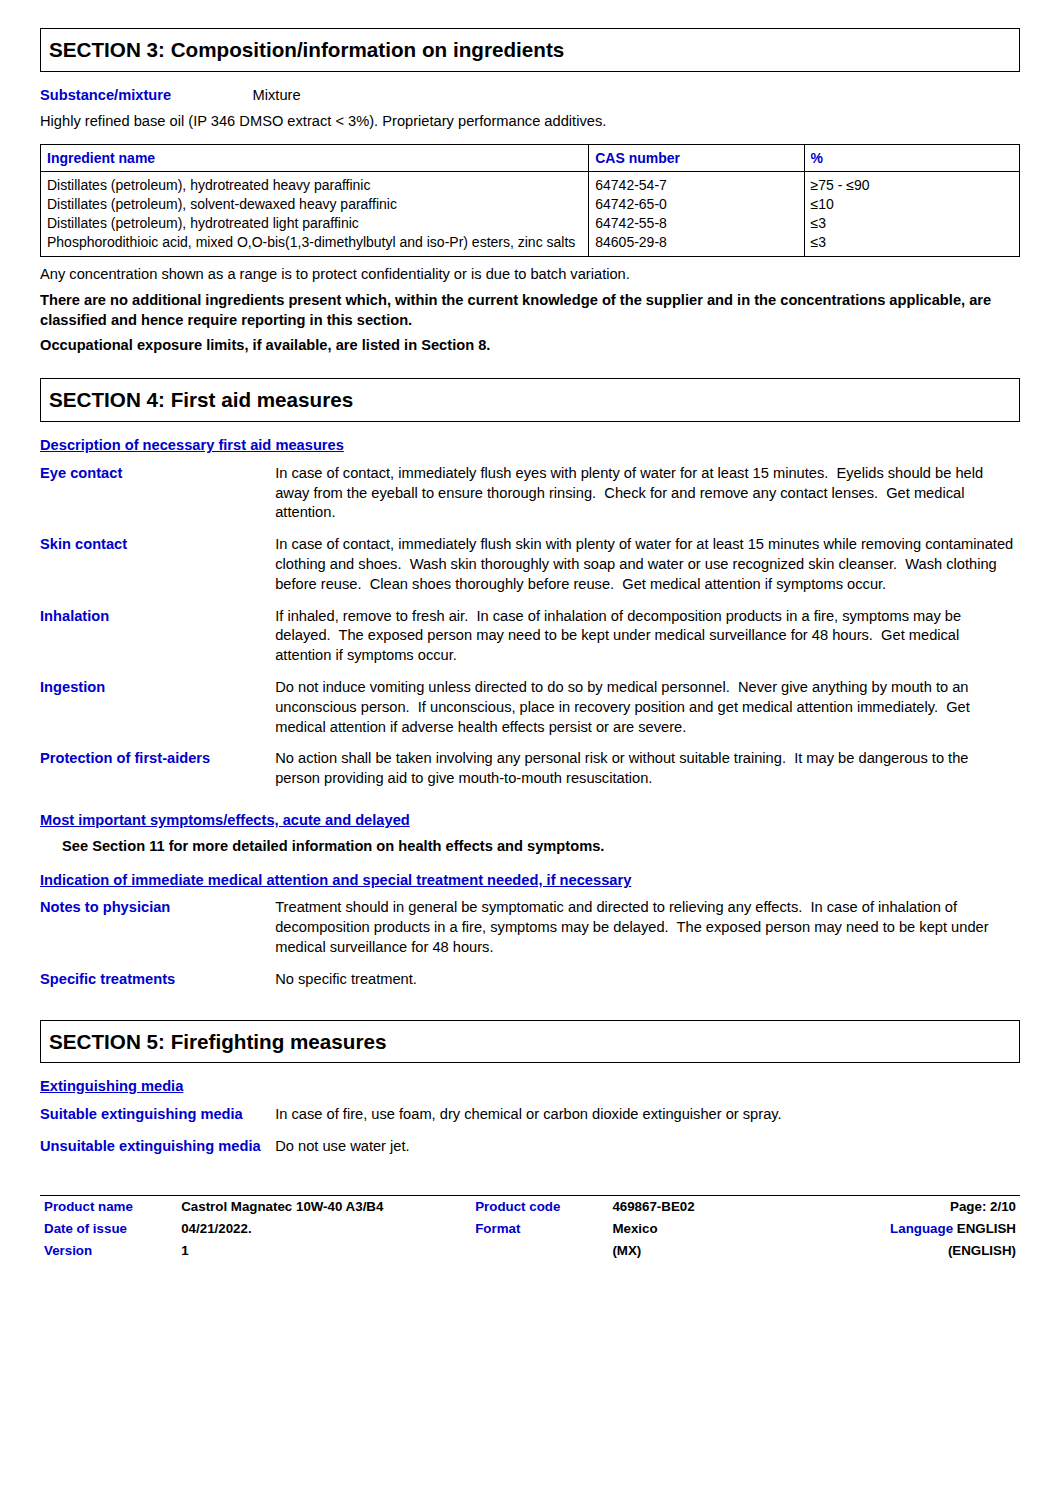SECTION 3: Composition/information on ingredients
Substance/mixture Mixture
Highly refined base oil (IP 346 DMSO extract < 3%). Proprietary performance additives.
| Ingredient name | CAS number | % |
| --- | --- | --- |
| Distillates (petroleum), hydrotreated heavy paraffinic Distillates (petroleum), solvent-dewaxed heavy paraffinic Distillates (petroleum), hydrotreated light paraffinic Phosphorodithioic acid, mixed O,O-bis(1,3-dimethylbutyl and iso-Pr) esters, zinc salts | 64742-54-7 64742-65-0 64742-55-8 84605-29-8 | ≥75 - ≤90 ≤10 ≤3 ≤3 |
Any concentration shown as a range is to protect confidentiality or is due to batch variation.
There are no additional ingredients present which, within the current knowledge of the supplier and in the concentrations applicable, are classified and hence require reporting in this section.
Occupational exposure limits, if available, are listed in Section 8.
SECTION 4: First aid measures
Description of necessary first aid measures
| Eye contact | In case of contact, immediately flush eyes with plenty of water for at least 15 minutes. Eyelids should be held away from the eyeball to ensure thorough rinsing. Check for and remove any contact lenses. Get medical attention. |
| Skin contact | In case of contact, immediately flush skin with plenty of water for at least 15 minutes while removing contaminated clothing and shoes. Wash skin thoroughly with soap and water or use recognized skin cleanser. Wash clothing before reuse. Clean shoes thoroughly before reuse. Get medical attention if symptoms occur. |
| Inhalation | If inhaled, remove to fresh air. In case of inhalation of decomposition products in a fire, symptoms may be delayed. The exposed person may need to be kept under medical surveillance for 48 hours. Get medical attention if symptoms occur. |
| Ingestion | Do not induce vomiting unless directed to do so by medical personnel. Never give anything by mouth to an unconscious person. If unconscious, place in recovery position and get medical attention immediately. Get medical attention if adverse health effects persist or are severe. |
| Protection of first-aiders | No action shall be taken involving any personal risk or without suitable training. It may be dangerous to the person providing aid to give mouth-to-mouth resuscitation. |
Most important symptoms/effects, acute and delayed
See Section 11 for more detailed information on health effects and symptoms.
Indication of immediate medical attention and special treatment needed, if necessary
| Notes to physician | Treatment should in general be symptomatic and directed to relieving any effects. In case of inhalation of decomposition products in a fire, symptoms may be delayed. The exposed person may need to be kept under medical surveillance for 48 hours. |
| Specific treatments | No specific treatment. |
SECTION 5: Firefighting measures
Extinguishing media
| Suitable extinguishing media | In case of fire, use foam, dry chemical or carbon dioxide extinguisher or spray. |
| Unsuitable extinguishing media | Do not use water jet. |
| Product name | Castrol Magnatec 10W-40 A3/B4 | Product code | 469867-BE02 | Page: 2/10 |
| Date of issue | 04/21/2022. | Format | Mexico | Language ENGLISH |
| Version | 1 | | (MX) | (ENGLISH) |